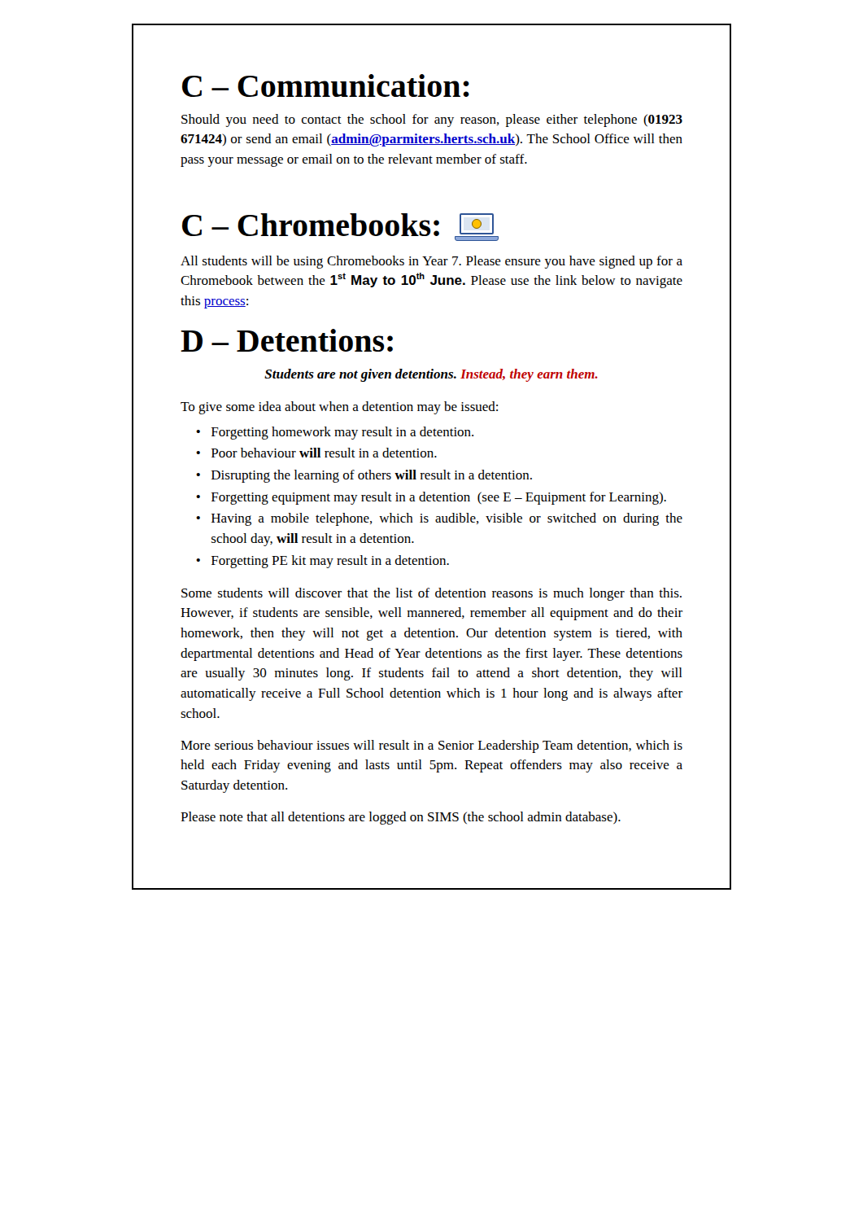C – Communication:
Should you need to contact the school for any reason, please either telephone (01923 671424) or send an email (admin@parmiters.herts.sch.uk). The School Office will then pass your message or email on to the relevant member of staff.
C – Chromebooks:
All students will be using Chromebooks in Year 7. Please ensure you have signed up for a Chromebook between the 1st May to 10th June. Please use the link below to navigate this process:
D – Detentions:
Students are not given detentions. Instead, they earn them.
To give some idea about when a detention may be issued:
Forgetting homework may result in a detention.
Poor behaviour will result in a detention.
Disrupting the learning of others will result in a detention.
Forgetting equipment may result in a detention (see E – Equipment for Learning).
Having a mobile telephone, which is audible, visible or switched on during the school day, will result in a detention.
Forgetting PE kit may result in a detention.
Some students will discover that the list of detention reasons is much longer than this. However, if students are sensible, well mannered, remember all equipment and do their homework, then they will not get a detention. Our detention system is tiered, with departmental detentions and Head of Year detentions as the first layer. These detentions are usually 30 minutes long. If students fail to attend a short detention, they will automatically receive a Full School detention which is 1 hour long and is always after school.
More serious behaviour issues will result in a Senior Leadership Team detention, which is held each Friday evening and lasts until 5pm. Repeat offenders may also receive a Saturday detention.
Please note that all detentions are logged on SIMS (the school admin database).